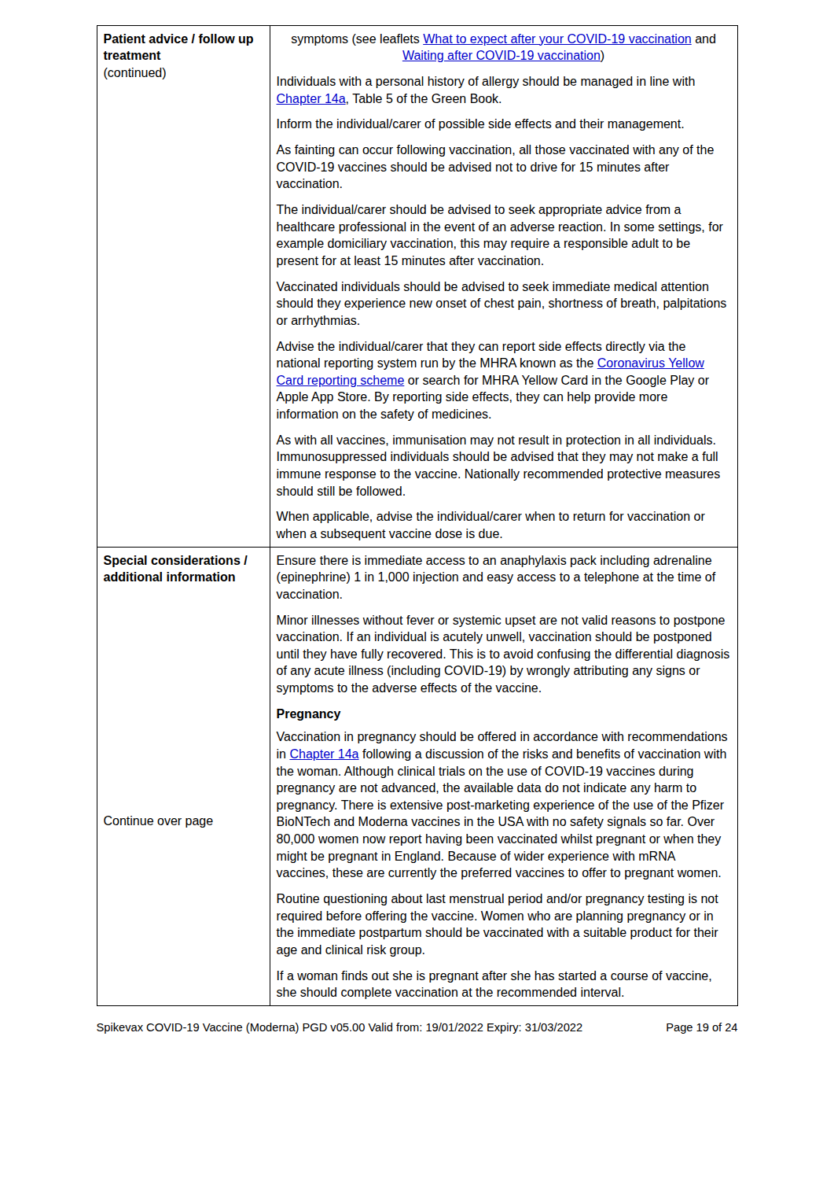| Patient advice / follow up treatment (continued) | symptoms (see leaflets What to expect after your COVID-19 vaccination and Waiting after COVID-19 vaccination ) Individuals with a personal history of allergy should be managed in line with Chapter 14a , Table 5 of the Green Book. Inform the individual/carer of possible side effects and their management. As fainting can occur following vaccination, all those vaccinated with any of the COVID-19 vaccines should be advised not to drive for 15 minutes after vaccination. The individual/carer should be advised to seek appropriate advice from a healthcare professional in the event of an adverse reaction. In some settings, for example domiciliary vaccination, this may require a responsible adult to be present for at least 15 minutes after vaccination. Vaccinated individuals should be advised to seek immediate medical attention should they experience new onset of chest pain, shortness of breath, palpitations or arrhythmias. Advise the individual/carer that they can report side effects directly via the national reporting system run by the MHRA known as the Coronavirus Yellow Card reporting scheme or search for MHRA Yellow Card in the Google Play or Apple App Store. By reporting side effects, they can help provide more information on the safety of medicines. As with all vaccines, immunisation may not result in protection in all individuals. Immunosuppressed individuals should be advised that they may not make a full immune response to the vaccine. Nationally recommended protective measures should still be followed. When applicable, advise the individual/carer when to return for vaccination or when a subsequent vaccine dose is due. |
| Special considerations / additional information Continue over page | Ensure there is immediate access to an anaphylaxis pack including adrenaline (epinephrine) 1 in 1,000 injection and easy access to a telephone at the time of vaccination. Minor illnesses without fever or systemic upset are not valid reasons to postpone vaccination. If an individual is acutely unwell, vaccination should be postponed until they have fully recovered. This is to avoid confusing the differential diagnosis of any acute illness (including COVID-19) by wrongly attributing any signs or symptoms to the adverse effects of the vaccine. Pregnancy Vaccination in pregnancy should be offered in accordance with recommendations in Chapter 14a following a discussion of the risks and benefits of vaccination with the woman. Although clinical trials on the use of COVID-19 vaccines during pregnancy are not advanced, the available data do not indicate any harm to pregnancy. There is extensive post-marketing experience of the use of the Pfizer BioNTech and Moderna vaccines in the USA with no safety signals so far. Over 80,000 women now report having been vaccinated whilst pregnant or when they might be pregnant in England. Because of wider experience with mRNA vaccines, these are currently the preferred vaccines to offer to pregnant women. Routine questioning about last menstrual period and/or pregnancy testing is not required before offering the vaccine. Women who are planning pregnancy or in the immediate postpartum should be vaccinated with a suitable product for their age and clinical risk group. If a woman finds out she is pregnant after she has started a course of vaccine, she should complete vaccination at the recommended interval. |
Spikevax COVID-19 Vaccine (Moderna) PGD v05.00 Valid from: 19/01/2022 Expiry: 31/03/2022
Page 19 of 24